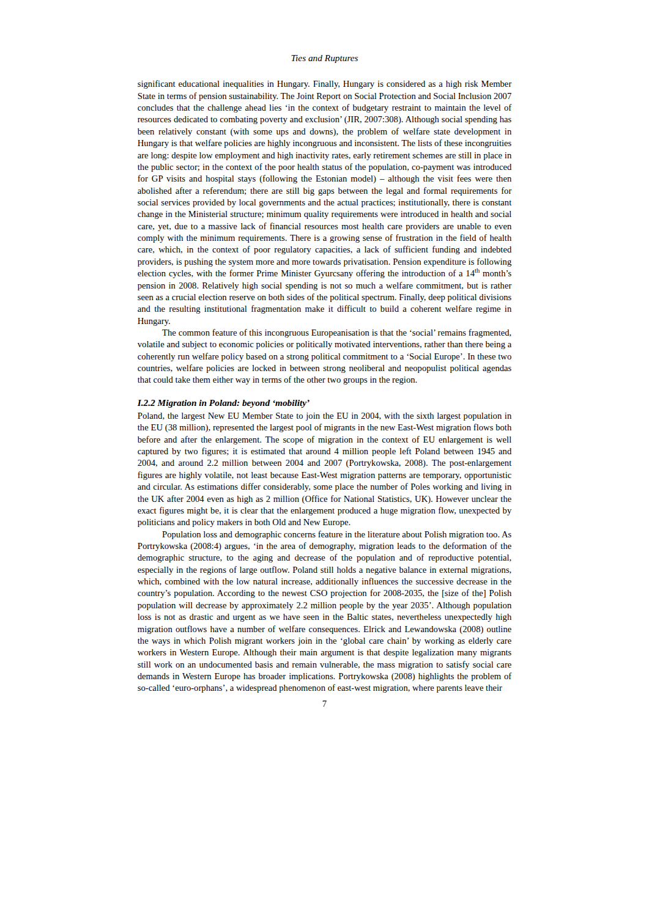Ties and Ruptures
significant educational inequalities in Hungary. Finally, Hungary is considered as a high risk Member State in terms of pension sustainability. The Joint Report on Social Protection and Social Inclusion 2007 concludes that the challenge ahead lies ‘in the context of budgetary restraint to maintain the level of resources dedicated to combating poverty and exclusion’ (JIR, 2007:308). Although social spending has been relatively constant (with some ups and downs), the problem of welfare state development in Hungary is that welfare policies are highly incongruous and inconsistent. The lists of these incongruities are long: despite low employment and high inactivity rates, early retirement schemes are still in place in the public sector; in the context of the poor health status of the population, co-payment was introduced for GP visits and hospital stays (following the Estonian model) – although the visit fees were then abolished after a referendum; there are still big gaps between the legal and formal requirements for social services provided by local governments and the actual practices; institutionally, there is constant change in the Ministerial structure; minimum quality requirements were introduced in health and social care, yet, due to a massive lack of financial resources most health care providers are unable to even comply with the minimum requirements. There is a growing sense of frustration in the field of health care, which, in the context of poor regulatory capacities, a lack of sufficient funding and indebted providers, is pushing the system more and more towards privatisation. Pension expenditure is following election cycles, with the former Prime Minister Gyurcsany offering the introduction of a 14th month’s pension in 2008. Relatively high social spending is not so much a welfare commitment, but is rather seen as a crucial election reserve on both sides of the political spectrum. Finally, deep political divisions and the resulting institutional fragmentation make it difficult to build a coherent welfare regime in Hungary.
The common feature of this incongruous Europeanisation is that the ‘social’ remains fragmented, volatile and subject to economic policies or politically motivated interventions, rather than there being a coherently run welfare policy based on a strong political commitment to a ‘Social Europe’. In these two countries, welfare policies are locked in between strong neoliberal and neopopulist political agendas that could take them either way in terms of the other two groups in the region.
I.2.2 Migration in Poland: beyond ‘mobility’
Poland, the largest New EU Member State to join the EU in 2004, with the sixth largest population in the EU (38 million), represented the largest pool of migrants in the new East-West migration flows both before and after the enlargement. The scope of migration in the context of EU enlargement is well captured by two figures; it is estimated that around 4 million people left Poland between 1945 and 2004, and around 2.2 million between 2004 and 2007 (Portrykowska, 2008). The post-enlargement figures are highly volatile, not least because East-West migration patterns are temporary, opportunistic and circular. As estimations differ considerably, some place the number of Poles working and living in the UK after 2004 even as high as 2 million (Office for National Statistics, UK). However unclear the exact figures might be, it is clear that the enlargement produced a huge migration flow, unexpected by politicians and policy makers in both Old and New Europe.
Population loss and demographic concerns feature in the literature about Polish migration too. As Portrykowska (2008:4) argues, ‘in the area of demography, migration leads to the deformation of the demographic structure, to the aging and decrease of the population and of reproductive potential, especially in the regions of large outflow. Poland still holds a negative balance in external migrations, which, combined with the low natural increase, additionally influences the successive decrease in the country’s population. According to the newest CSO projection for 2008-2035, the [size of the] Polish population will decrease by approximately 2.2 million people by the year 2035’. Although population loss is not as drastic and urgent as we have seen in the Baltic states, nevertheless unexpectedly high migration outflows have a number of welfare consequences. Elrick and Lewandowska (2008) outline the ways in which Polish migrant workers join in the ‘global care chain’ by working as elderly care workers in Western Europe. Although their main argument is that despite legalization many migrants still work on an undocumented basis and remain vulnerable, the mass migration to satisfy social care demands in Western Europe has broader implications. Portrykowska (2008) highlights the problem of so-called ‘euro-orphans’, a widespread phenomenon of east-west migration, where parents leave their
7